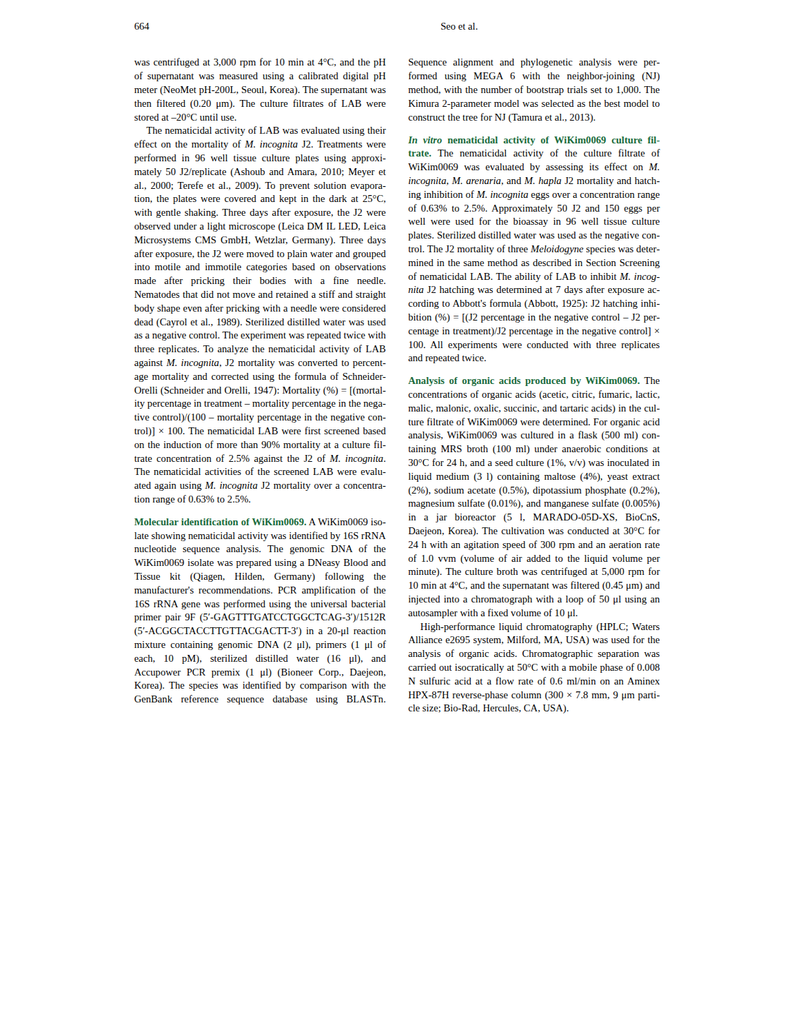664 Seo et al.
was centrifuged at 3,000 rpm for 10 min at 4°C, and the pH of supernatant was measured using a calibrated digital pH meter (NeoMet pH-200L, Seoul, Korea). The supernatant was then filtered (0.20 μm). The culture filtrates of LAB were stored at –20°C until use.
The nematicidal activity of LAB was evaluated using their effect on the mortality of M. incognita J2. Treatments were performed in 96 well tissue culture plates using approximately 50 J2/replicate (Ashoub and Amara, 2010; Meyer et al., 2000; Terefe et al., 2009). To prevent solution evaporation, the plates were covered and kept in the dark at 25°C, with gentle shaking. Three days after exposure, the J2 were observed under a light microscope (Leica DM IL LED, Leica Microsystems CMS GmbH, Wetzlar, Germany). Three days after exposure, the J2 were moved to plain water and grouped into motile and immotile categories based on observations made after pricking their bodies with a fine needle. Nematodes that did not move and retained a stiff and straight body shape even after pricking with a needle were considered dead (Cayrol et al., 1989). Sterilized distilled water was used as a negative control. The experiment was repeated twice with three replicates. To analyze the nematicidal activity of LAB against M. incognita, J2 mortality was converted to percentage mortality and corrected using the formula of Schneider-Orelli (Schneider and Orelli, 1947): Mortality (%) = [(mortality percentage in treatment – mortality percentage in the negative control)/(100 – mortality percentage in the negative control)] × 100. The nematicidal LAB were first screened based on the induction of more than 90% mortality at a culture filtrate concentration of 2.5% against the J2 of M. incognita. The nematicidal activities of the screened LAB were evaluated again using M. incognita J2 mortality over a concentration range of 0.63% to 2.5%.
Molecular identification of WiKim0069. A WiKim0069 isolate showing nematicidal activity was identified by 16S rRNA nucleotide sequence analysis. The genomic DNA of the WiKim0069 isolate was prepared using a DNeasy Blood and Tissue kit (Qiagen, Hilden, Germany) following the manufacturer's recommendations. PCR amplification of the 16S rRNA gene was performed using the universal bacterial primer pair 9F (5′-GAGTTTGATCCTGGCTCAG-3′)/1512R (5′-ACGGCTACCTTGTTACGACTT-3′) in a 20-μl reaction mixture containing genomic DNA (2 μl), primers (1 μl of each, 10 pM), sterilized distilled water (16 μl), and Accupower PCR premix (1 μl) (Bioneer Corp., Daejeon, Korea). The species was identified by comparison with the GenBank reference sequence database using BLASTn. Sequence alignment and phylogenetic analysis were performed using MEGA 6 with the neighbor-joining (NJ) method, with the number of bootstrap trials set to 1,000. The Kimura 2-parameter model was selected as the best model to construct the tree for NJ (Tamura et al., 2013).
In vitro nematicidal activity of WiKim0069 culture filtrate. The nematicidal activity of the culture filtrate of WiKim0069 was evaluated by assessing its effect on M. incognita, M. arenaria, and M. hapla J2 mortality and hatching inhibition of M. incognita eggs over a concentration range of 0.63% to 2.5%. Approximately 50 J2 and 150 eggs per well were used for the bioassay in 96 well tissue culture plates. Sterilized distilled water was used as the negative control. The J2 mortality of three Meloidogyne species was determined in the same method as described in Section Screening of nematicidal LAB. The ability of LAB to inhibit M. incognita J2 hatching was determined at 7 days after exposure according to Abbott's formula (Abbott, 1925): J2 hatching inhibition (%) = [(J2 percentage in the negative control – J2 percentage in treatment)/J2 percentage in the negative control] × 100. All experiments were conducted with three replicates and repeated twice.
Analysis of organic acids produced by WiKim0069. The concentrations of organic acids (acetic, citric, fumaric, lactic, malic, malonic, oxalic, succinic, and tartaric acids) in the culture filtrate of WiKim0069 were determined. For organic acid analysis, WiKim0069 was cultured in a flask (500 ml) containing MRS broth (100 ml) under anaerobic conditions at 30°C for 24 h, and a seed culture (1%, v/v) was inoculated in liquid medium (3 l) containing maltose (4%), yeast extract (2%), sodium acetate (0.5%), dipotassium phosphate (0.2%), magnesium sulfate (0.01%), and manganese sulfate (0.005%) in a jar bioreactor (5 l, MARADO-05D-XS, BioCnS, Daejeon, Korea). The cultivation was conducted at 30°C for 24 h with an agitation speed of 300 rpm and an aeration rate of 1.0 vvm (volume of air added to the liquid volume per minute). The culture broth was centrifuged at 5,000 rpm for 10 min at 4°C, and the supernatant was filtered (0.45 μm) and injected into a chromatograph with a loop of 50 μl using an autosampler with a fixed volume of 10 μl.
High-performance liquid chromatography (HPLC; Waters Alliance e2695 system, Milford, MA, USA) was used for the analysis of organic acids. Chromatographic separation was carried out isocratically at 50°C with a mobile phase of 0.008 N sulfuric acid at a flow rate of 0.6 ml/min on an Aminex HPX-87H reverse-phase column (300 × 7.8 mm, 9 μm particle size; Bio-Rad, Hercules, CA, USA).